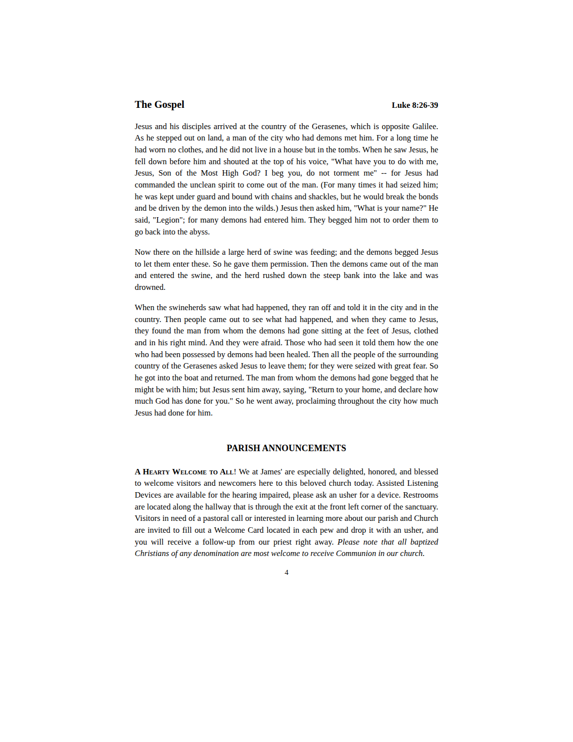The Gospel Luke 8:26-39
Jesus and his disciples arrived at the country of the Gerasenes, which is opposite Galilee. As he stepped out on land, a man of the city who had demons met him. For a long time he had worn no clothes, and he did not live in a house but in the tombs. When he saw Jesus, he fell down before him and shouted at the top of his voice, "What have you to do with me, Jesus, Son of the Most High God? I beg you, do not torment me" -- for Jesus had commanded the unclean spirit to come out of the man. (For many times it had seized him; he was kept under guard and bound with chains and shackles, but he would break the bonds and be driven by the demon into the wilds.) Jesus then asked him, "What is your name?" He said, "Legion"; for many demons had entered him. They begged him not to order them to go back into the abyss.
Now there on the hillside a large herd of swine was feeding; and the demons begged Jesus to let them enter these. So he gave them permission. Then the demons came out of the man and entered the swine, and the herd rushed down the steep bank into the lake and was drowned.
When the swineherds saw what had happened, they ran off and told it in the city and in the country. Then people came out to see what had happened, and when they came to Jesus, they found the man from whom the demons had gone sitting at the feet of Jesus, clothed and in his right mind. And they were afraid. Those who had seen it told them how the one who had been possessed by demons had been healed. Then all the people of the surrounding country of the Gerasenes asked Jesus to leave them; for they were seized with great fear. So he got into the boat and returned. The man from whom the demons had gone begged that he might be with him; but Jesus sent him away, saying, "Return to your home, and declare how much God has done for you." So he went away, proclaiming throughout the city how much Jesus had done for him.
PARISH ANNOUNCEMENTS
A Hearty Welcome to All! We at James' are especially delighted, honored, and blessed to welcome visitors and newcomers here to this beloved church today. Assisted Listening Devices are available for the hearing impaired, please ask an usher for a device. Restrooms are located along the hallway that is through the exit at the front left corner of the sanctuary. Visitors in need of a pastoral call or interested in learning more about our parish and Church are invited to fill out a Welcome Card located in each pew and drop it with an usher, and you will receive a follow-up from our priest right away. Please note that all baptized Christians of any denomination are most welcome to receive Communion in our church.
4